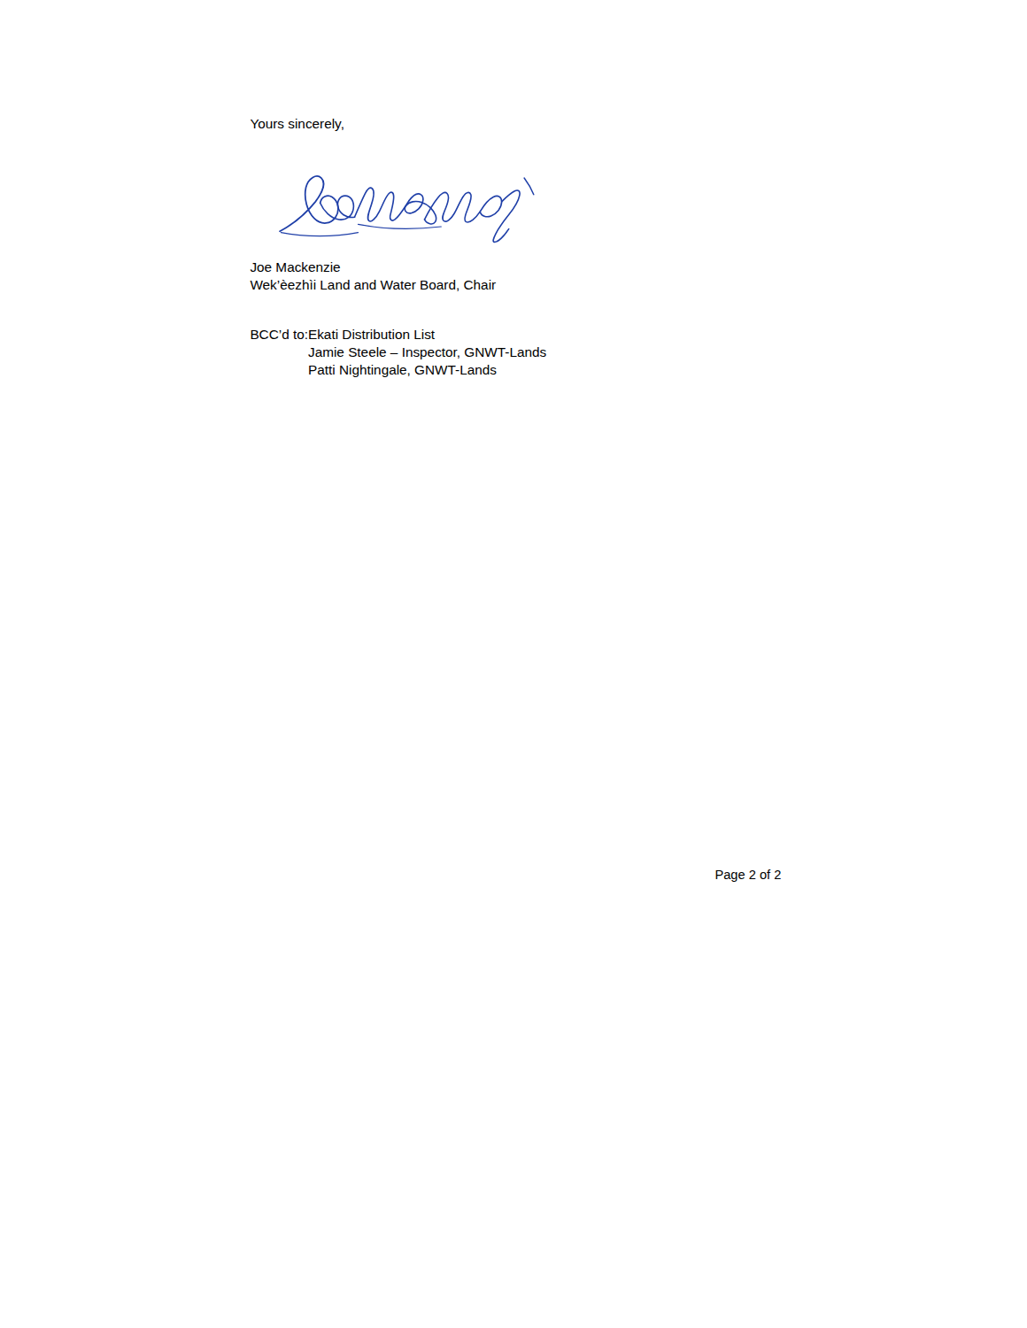Yours sincerely,
Joe Mackenzie
Wek’èezhìi Land and Water Board, Chair
| BCC’d to: | Ekati Distribution List |
| | Jamie Steele – Inspector, GNWT-Lands |
| | Patti Nightingale, GNWT-Lands |
Page 2 of 2